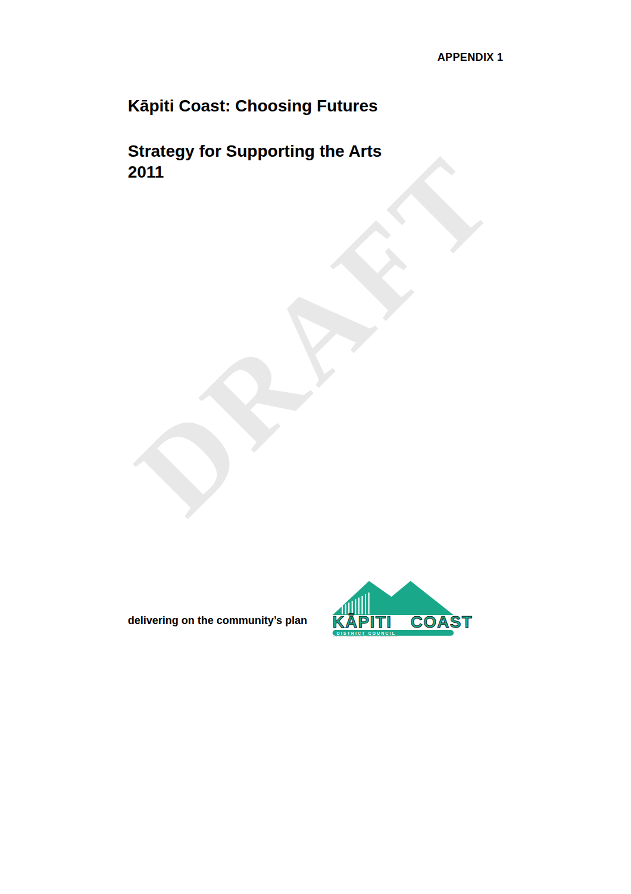DRAFT
APPENDIX 1
Kāpiti Coast: Choosing Futures
Strategy for Supporting the Arts
2011
delivering on the community’s plan
KĀPITI COAST DISTRICT COUNCIL me huri whakamuri, ka titiro whakamua